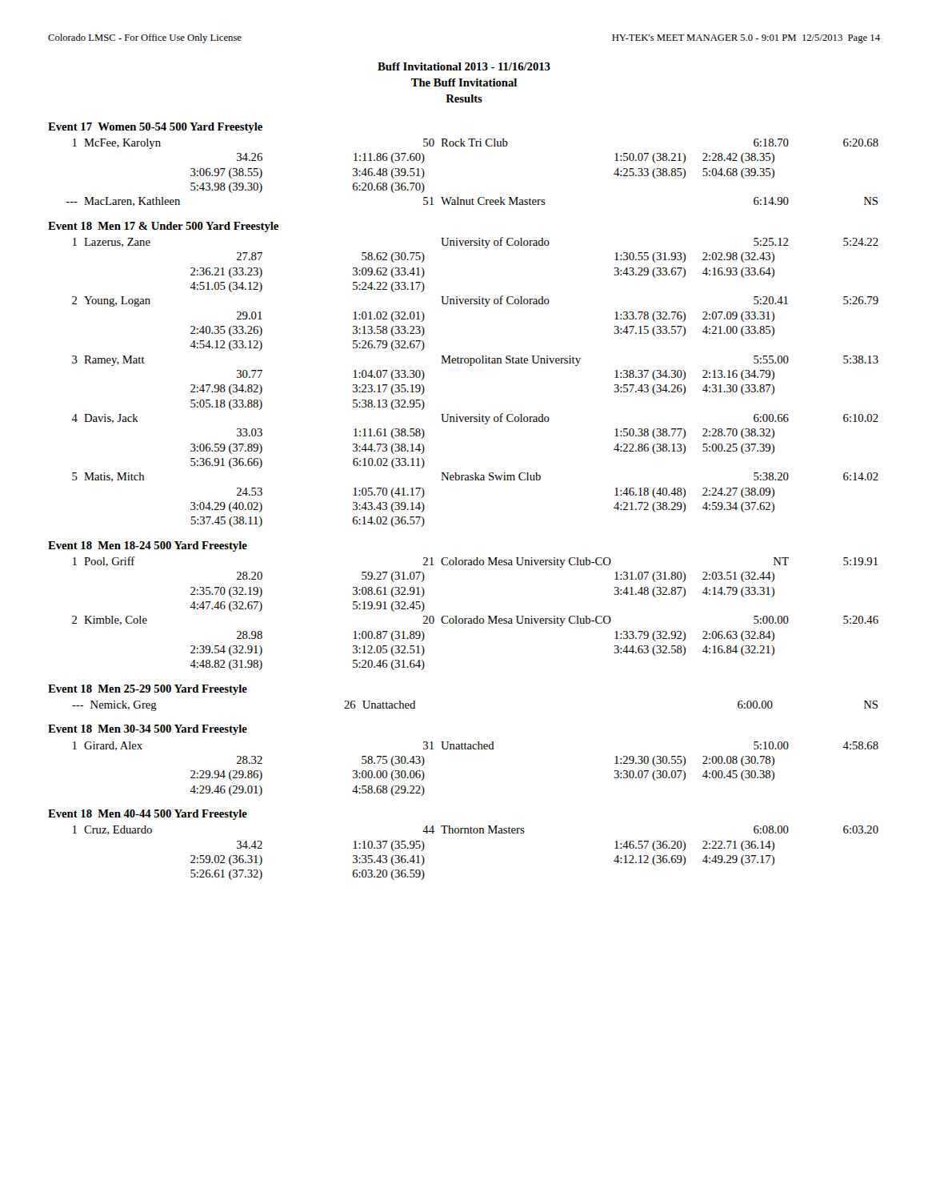Colorado LMSC - For Office Use Only License
HY-TEK's MEET MANAGER 5.0 - 9:01 PM 12/5/2013 Page 14
Buff Invitational 2013 - 11/16/2013
The Buff Invitational
Results
Event 17 Women 50-54 500 Yard Freestyle
| 1 | McFee, Karolyn | 50 | Rock Tri Club | 6:18.70 | 6:20.68 |
| | 34.26 | 1:11.86 (37.60) | 1:50.07 (38.21) | 2:28.42 (38.35) |
| | 3:06.97 (38.55) | 3:46.48 (39.51) | 4:25.33 (38.85) | 5:04.68 (39.35) |
| | 5:43.98 (39.30) | 6:20.68 (36.70) | | |
| --- | MacLaren, Kathleen | 51 | Walnut Creek Masters | 6:14.90 | NS |
Event 18 Men 17 & Under 500 Yard Freestyle
| 1 | Lazerus, Zane | | University of Colorado | 5:25.12 | 5:24.22 |
| | 27.87 | 58.62 (30.75) | 1:30.55 (31.93) | 2:02.98 (32.43) |
| | 2:36.21 (33.23) | 3:09.62 (33.41) | 3:43.29 (33.67) | 4:16.93 (33.64) |
| | 4:51.05 (34.12) | 5:24.22 (33.17) | | |
| 2 | Young, Logan | | University of Colorado | 5:20.41 | 5:26.79 |
| | 29.01 | 1:01.02 (32.01) | 1:33.78 (32.76) | 2:07.09 (33.31) |
| | 2:40.35 (33.26) | 3:13.58 (33.23) | 3:47.15 (33.57) | 4:21.00 (33.85) |
| | 4:54.12 (33.12) | 5:26.79 (32.67) | | |
| 3 | Ramey, Matt | | Metropolitan State University | 5:55.00 | 5:38.13 |
| | 30.77 | 1:04.07 (33.30) | 1:38.37 (34.30) | 2:13.16 (34.79) |
| | 2:47.98 (34.82) | 3:23.17 (35.19) | 3:57.43 (34.26) | 4:31.30 (33.87) |
| | 5:05.18 (33.88) | 5:38.13 (32.95) | | |
| 4 | Davis, Jack | | University of Colorado | 6:00.66 | 6:10.02 |
| | 33.03 | 1:11.61 (38.58) | 1:50.38 (38.77) | 2:28.70 (38.32) |
| | 3:06.59 (37.89) | 3:44.73 (38.14) | 4:22.86 (38.13) | 5:00.25 (37.39) |
| | 5:36.91 (36.66) | 6:10.02 (33.11) | | |
| 5 | Matis, Mitch | | Nebraska Swim Club | 5:38.20 | 6:14.02 |
| | 24.53 | 1:05.70 (41.17) | 1:46.18 (40.48) | 2:24.27 (38.09) |
| | 3:04.29 (40.02) | 3:43.43 (39.14) | 4:21.72 (38.29) | 4:59.34 (37.62) |
| | 5:37.45 (38.11) | 6:14.02 (36.57) | | |
Event 18 Men 18-24 500 Yard Freestyle
| 1 | Pool, Griff | 21 | Colorado Mesa University Club-CO | NT | 5:19.91 |
| | 28.20 | 59.27 (31.07) | 1:31.07 (31.80) | 2:03.51 (32.44) |
| | 2:35.70 (32.19) | 3:08.61 (32.91) | 3:41.48 (32.87) | 4:14.79 (33.31) |
| | 4:47.46 (32.67) | 5:19.91 (32.45) | | |
| 2 | Kimble, Cole | 20 | Colorado Mesa University Club-CO | 5:00.00 | 5:20.46 |
| | 28.98 | 1:00.87 (31.89) | 1:33.79 (32.92) | 2:06.63 (32.84) |
| | 2:39.54 (32.91) | 3:12.05 (32.51) | 3:44.63 (32.58) | 4:16.84 (32.21) |
| | 4:48.82 (31.98) | 5:20.46 (31.64) | | |
Event 18 Men 25-29 500 Yard Freestyle
| --- | Nemick, Greg | 26 | Unattached | 6:00.00 | NS |
Event 18 Men 30-34 500 Yard Freestyle
| 1 | Girard, Alex | 31 | Unattached | 5:10.00 | 4:58.68 |
| | 28.32 | 58.75 (30.43) | 1:29.30 (30.55) | 2:00.08 (30.78) |
| | 2:29.94 (29.86) | 3:00.00 (30.06) | 3:30.07 (30.07) | 4:00.45 (30.38) |
| | 4:29.46 (29.01) | 4:58.68 (29.22) | | |
Event 18 Men 40-44 500 Yard Freestyle
| 1 | Cruz, Eduardo | 44 | Thornton Masters | 6:08.00 | 6:03.20 |
| | 34.42 | 1:10.37 (35.95) | 1:46.57 (36.20) | 2:22.71 (36.14) |
| | 2:59.02 (36.31) | 3:35.43 (36.41) | 4:12.12 (36.69) | 4:49.29 (37.17) |
| | 5:26.61 (37.32) | 6:03.20 (36.59) | | |